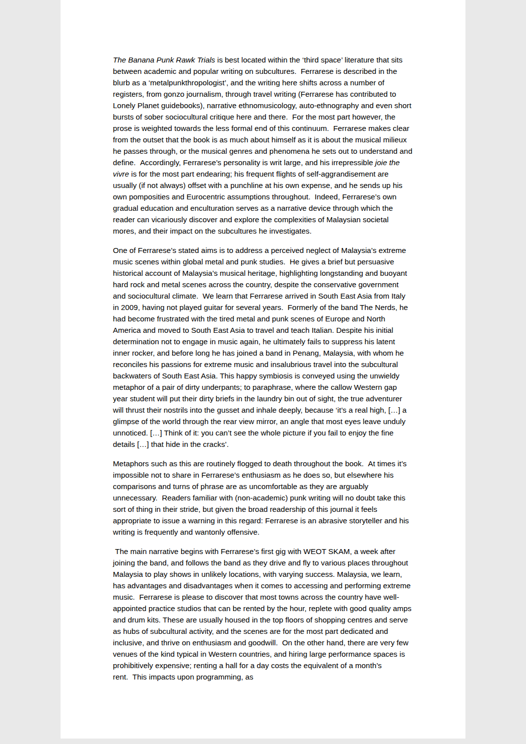The Banana Punk Rawk Trials is best located within the ‘third space’ literature that sits between academic and popular writing on subcultures. Ferrarese is described in the blurb as a ‘metalpunkthropologist’, and the writing here shifts across a number of registers, from gonzo journalism, through travel writing (Ferrarese has contributed to Lonely Planet guidebooks), narrative ethnomusicology, auto-ethnography and even short bursts of sober sociocultural critique here and there. For the most part however, the prose is weighted towards the less formal end of this continuum. Ferrarese makes clear from the outset that the book is as much about himself as it is about the musical milieux he passes through, or the musical genres and phenomena he sets out to understand and define. Accordingly, Ferrarese’s personality is writ large, and his irrepressible joie the vivre is for the most part endearing; his frequent flights of self-aggrandisement are usually (if not always) offset with a punchline at his own expense, and he sends up his own pomposities and Eurocentric assumptions throughout. Indeed, Ferrarese’s own gradual education and enculturation serves as a narrative device through which the reader can vicariously discover and explore the complexities of Malaysian societal mores, and their impact on the subcultures he investigates.
One of Ferrarese’s stated aims is to address a perceived neglect of Malaysia’s extreme music scenes within global metal and punk studies. He gives a brief but persuasive historical account of Malaysia’s musical heritage, highlighting longstanding and buoyant hard rock and metal scenes across the country, despite the conservative government and sociocultural climate. We learn that Ferrarese arrived in South East Asia from Italy in 2009, having not played guitar for several years. Formerly of the band The Nerds, he had become frustrated with the tired metal and punk scenes of Europe and North America and moved to South East Asia to travel and teach Italian. Despite his initial determination not to engage in music again, he ultimately fails to suppress his latent inner rocker, and before long he has joined a band in Penang, Malaysia, with whom he reconciles his passions for extreme music and insalubrious travel into the subcultural backwaters of South East Asia. This happy symbiosis is conveyed using the unwieldy metaphor of a pair of dirty underpants; to paraphrase, where the callow Western gap year student will put their dirty briefs in the laundry bin out of sight, the true adventurer will thrust their nostrils into the gusset and inhale deeply, because ‘it’s a real high, […] a glimpse of the world through the rear view mirror, an angle that most eyes leave unduly unnoticed. […] Think of it: you can’t see the whole picture if you fail to enjoy the fine details […] that hide in the cracks’.
Metaphors such as this are routinely flogged to death throughout the book. At times it’s impossible not to share in Ferrarese’s enthusiasm as he does so, but elsewhere his comparisons and turns of phrase are as uncomfortable as they are arguably unnecessary. Readers familiar with (non-academic) punk writing will no doubt take this sort of thing in their stride, but given the broad readership of this journal it feels appropriate to issue a warning in this regard: Ferrarese is an abrasive storyteller and his writing is frequently and wantonly offensive.
The main narrative begins with Ferrarese’s first gig with WEOT SKAM, a week after joining the band, and follows the band as they drive and fly to various places throughout Malaysia to play shows in unlikely locations, with varying success. Malaysia, we learn, has advantages and disadvantages when it comes to accessing and performing extreme music. Ferrarese is please to discover that most towns across the country have well-appointed practice studios that can be rented by the hour, replete with good quality amps and drum kits. These are usually housed in the top floors of shopping centres and serve as hubs of subcultural activity, and the scenes are for the most part dedicated and inclusive, and thrive on enthusiasm and goodwill. On the other hand, there are very few venues of the kind typical in Western countries, and hiring large performance spaces is prohibitively expensive; renting a hall for a day costs the equivalent of a month’s rent. This impacts upon programming, as